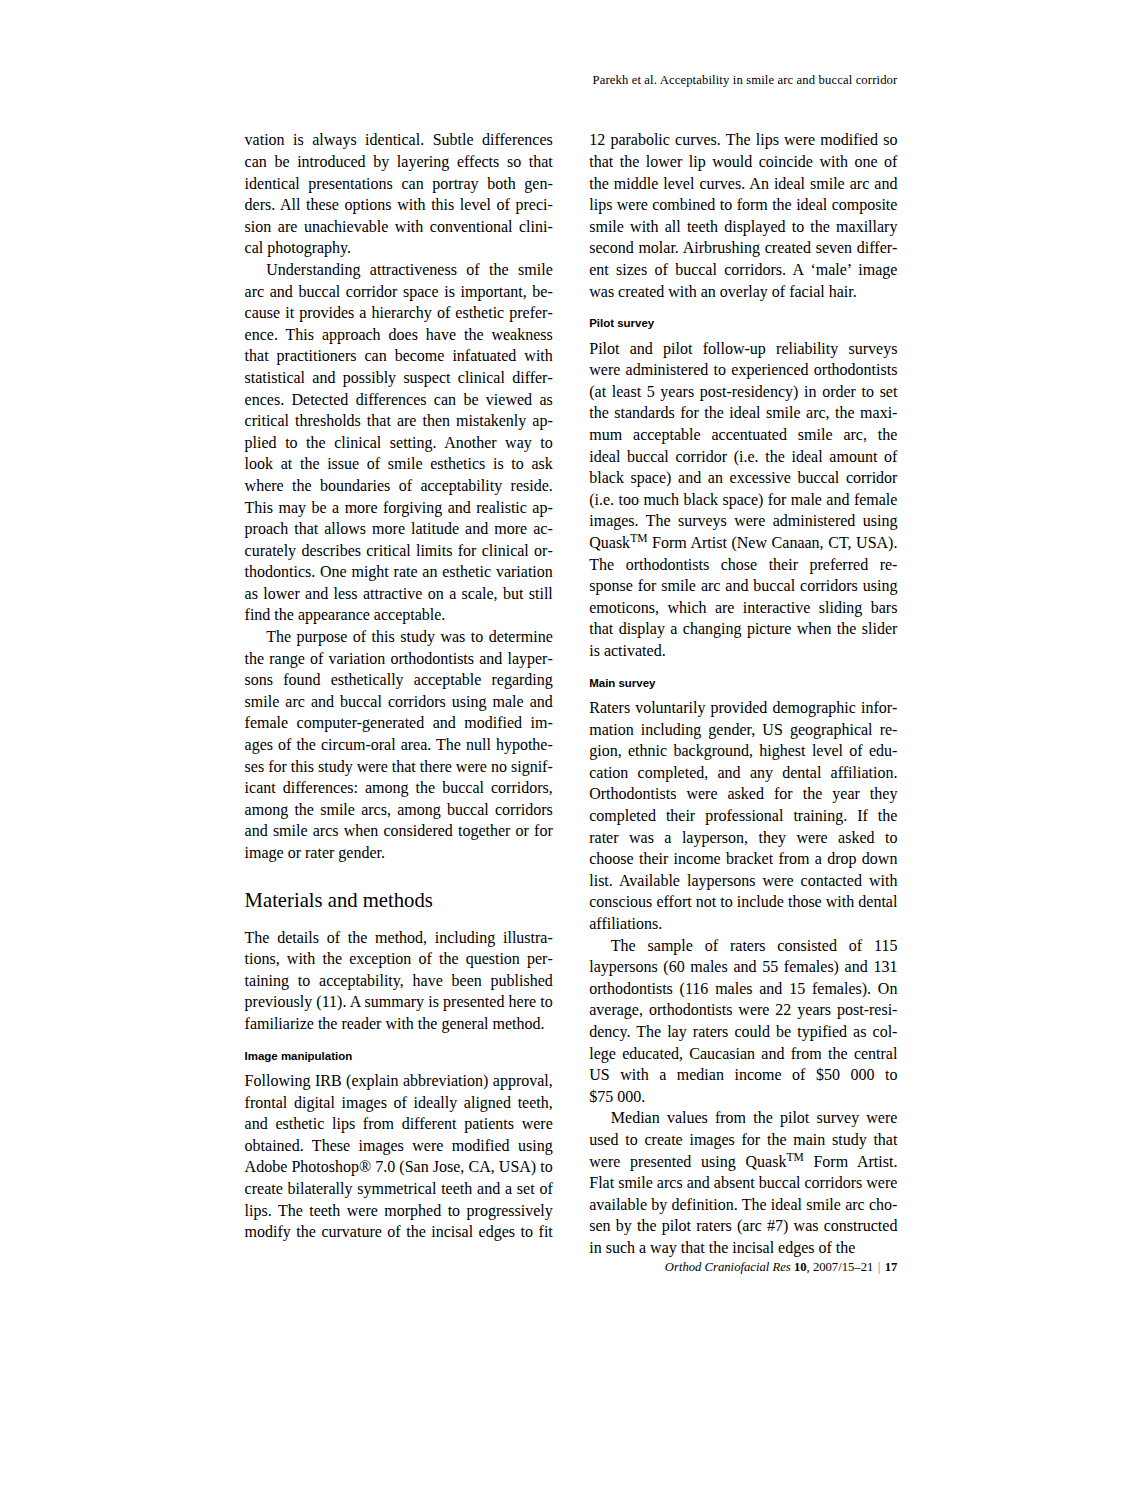Parekh et al. Acceptability in smile arc and buccal corridor
vation is always identical. Subtle differences can be introduced by layering effects so that identical presentations can portray both genders. All these options with this level of precision are unachievable with conventional clinical photography.
Understanding attractiveness of the smile arc and buccal corridor space is important, because it provides a hierarchy of esthetic preference. This approach does have the weakness that practitioners can become infatuated with statistical and possibly suspect clinical differences. Detected differences can be viewed as critical thresholds that are then mistakenly applied to the clinical setting. Another way to look at the issue of smile esthetics is to ask where the boundaries of acceptability reside. This may be a more forgiving and realistic approach that allows more latitude and more accurately describes critical limits for clinical orthodontics. One might rate an esthetic variation as lower and less attractive on a scale, but still find the appearance acceptable.
The purpose of this study was to determine the range of variation orthodontists and laypersons found esthetically acceptable regarding smile arc and buccal corridors using male and female computer-generated and modified images of the circum-oral area. The null hypotheses for this study were that there were no significant differences: among the buccal corridors, among the smile arcs, among buccal corridors and smile arcs when considered together or for image or rater gender.
Materials and methods
The details of the method, including illustrations, with the exception of the question pertaining to acceptability, have been published previously (11). A summary is presented here to familiarize the reader with the general method.
Image manipulation
Following IRB (explain abbreviation) approval, frontal digital images of ideally aligned teeth, and esthetic lips from different patients were obtained. These images were modified using Adobe Photoshop® 7.0 (San Jose, CA, USA) to create bilaterally symmetrical teeth and a set of lips. The teeth were morphed to progressively modify the curvature of the incisal edges to fit 12 parabolic curves. The lips were modified so that the lower lip would coincide with one of the middle level curves. An ideal smile arc and lips were combined to form the ideal composite smile with all teeth displayed to the maxillary second molar. Airbrushing created seven different sizes of buccal corridors. A ‘male’ image was created with an overlay of facial hair.
Pilot survey
Pilot and pilot follow-up reliability surveys were administered to experienced orthodontists (at least 5 years post-residency) in order to set the standards for the ideal smile arc, the maximum acceptable accentuated smile arc, the ideal buccal corridor (i.e. the ideal amount of black space) and an excessive buccal corridor (i.e. too much black space) for male and female images. The surveys were administered using QuaskTM Form Artist (New Canaan, CT, USA). The orthodontists chose their preferred response for smile arc and buccal corridors using emoticons, which are interactive sliding bars that display a changing picture when the slider is activated.
Main survey
Raters voluntarily provided demographic information including gender, US geographical region, ethnic background, highest level of education completed, and any dental affiliation. Orthodontists were asked for the year they completed their professional training. If the rater was a layperson, they were asked to choose their income bracket from a drop down list. Available laypersons were contacted with conscious effort not to include those with dental affiliations.
The sample of raters consisted of 115 laypersons (60 males and 55 females) and 131 orthodontists (116 males and 15 females). On average, orthodontists were 22 years post-residency. The lay raters could be typified as college educated, Caucasian and from the central US with a median income of $50 000 to $75 000.
Median values from the pilot survey were used to create images for the main study that were presented using QuaskTM Form Artist. Flat smile arcs and absent buccal corridors were available by definition. The ideal smile arc chosen by the pilot raters (arc #7) was constructed in such a way that the incisal edges of the
Orthod Craniofacial Res 10, 2007/15–21|17